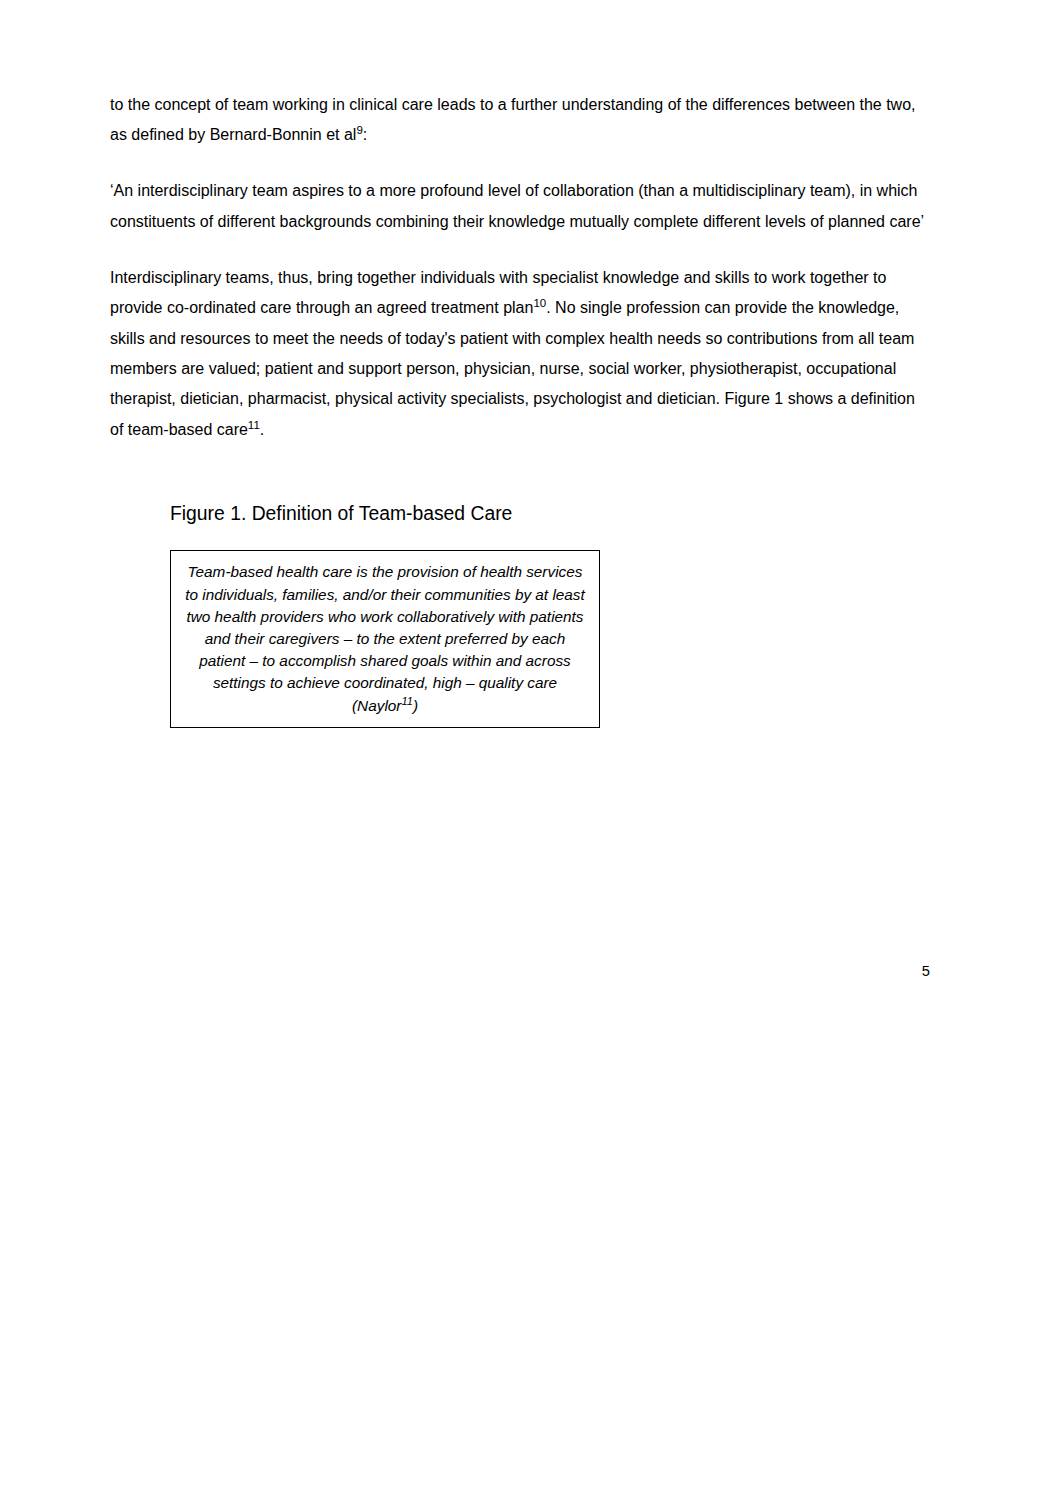to the concept of team working in clinical care leads to a further understanding of the differences between the two, as defined by Bernard-Bonnin et al9:
‘An interdisciplinary team aspires to a more profound level of collaboration (than a multidisciplinary team), in which constituents of different backgrounds combining their knowledge mutually complete different levels of planned care’
Interdisciplinary teams, thus, bring together individuals with specialist knowledge and skills to work together to provide co-ordinated care through an agreed treatment plan10. No single profession can provide the knowledge, skills and resources to meet the needs of today's patient with complex health needs so contributions from all team members are valued; patient and support person, physician, nurse, social worker, physiotherapist, occupational therapist, dietician, pharmacist, physical activity specialists, psychologist and dietician. Figure 1 shows a definition of team-based care11.
Figure 1. Definition of Team-based Care
Team-based health care is the provision of health services to individuals, families, and/or their communities by at least two health providers who work collaboratively with patients and their caregivers – to the extent preferred by each patient – to accomplish shared goals within and across settings to achieve coordinated, high – quality care (Naylor11)
5